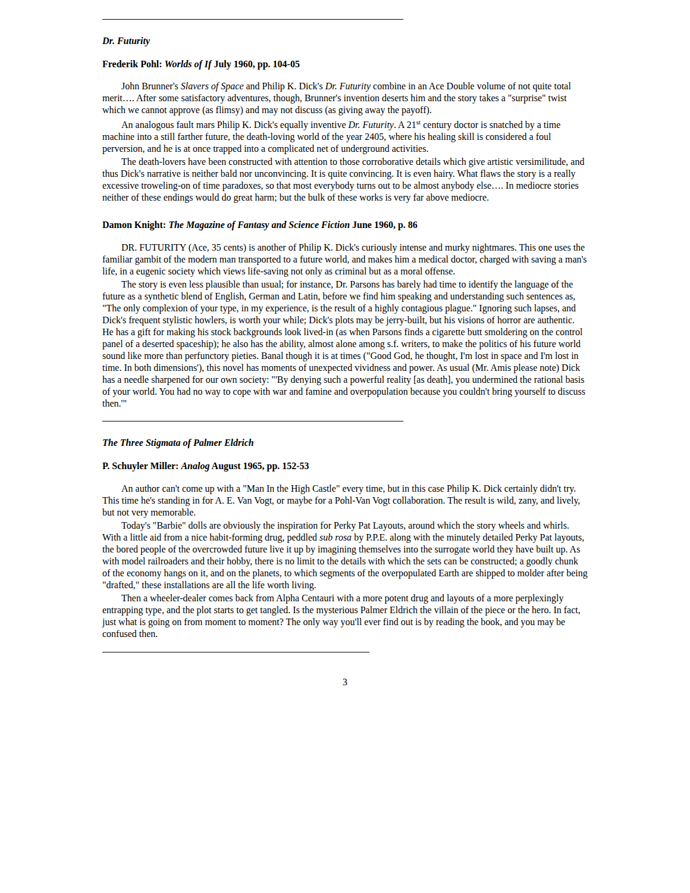Dr. Futurity
Frederik Pohl: Worlds of If July 1960, pp. 104-05
John Brunner's Slavers of Space and Philip K. Dick's Dr. Futurity combine in an Ace Double volume of not quite total merit…. After some satisfactory adventures, though, Brunner's invention deserts him and the story takes a "surprise" twist which we cannot approve (as flimsy) and may not discuss (as giving away the payoff).
An analogous fault mars Philip K. Dick's equally inventive Dr. Futurity. A 21st century doctor is snatched by a time machine into a still farther future, the death-loving world of the year 2405, where his healing skill is considered a foul perversion, and he is at once trapped into a complicated net of underground activities.
The death-lovers have been constructed with attention to those corroborative details which give artistic versimilitude, and thus Dick's narrative is neither bald nor unconvincing. It is quite convincing. It is even hairy. What flaws the story is a really excessive troweling-on of time paradoxes, so that most everybody turns out to be almost anybody else…. In mediocre stories neither of these endings would do great harm; but the bulk of these works is very far above mediocre.
Damon Knight: The Magazine of Fantasy and Science Fiction June 1960, p. 86
DR. FUTURITY (Ace, 35 cents) is another of Philip K. Dick's curiously intense and murky nightmares. This one uses the familiar gambit of the modern man transported to a future world, and makes him a medical doctor, charged with saving a man's life, in a eugenic society which views life-saving not only as criminal but as a moral offense.
The story is even less plausible than usual; for instance, Dr. Parsons has barely had time to identify the language of the future as a synthetic blend of English, German and Latin, before we find him speaking and understanding such sentences as, "The only complexion of your type, in my experience, is the result of a highly contagious plague." Ignoring such lapses, and Dick's frequent stylistic howlers, is worth your while; Dick's plots may be jerry-built, but his visions of horror are authentic. He has a gift for making his stock backgrounds look lived-in (as when Parsons finds a cigarette butt smoldering on the control panel of a deserted spaceship); he also has the ability, almost alone among s.f. writers, to make the politics of his future world sound like more than perfunctory pieties. Banal though it is at times ("Good God, he thought, I'm lost in space and I'm lost in time. In both dimensions'), this novel has moments of unexpected vividness and power. As usual (Mr. Amis please note) Dick has a needle sharpened for our own society: "'By denying such a powerful reality [as death], you undermined the rational basis of your world. You had no way to cope with war and famine and overpopulation because you couldn't bring yourself to discuss then.'"
The Three Stigmata of Palmer Eldrich
P. Schuyler Miller: Analog August 1965, pp. 152-53
An author can't come up with a "Man In the High Castle" every time, but in this case Philip K. Dick certainly didn't try. This time he's standing in for A. E. Van Vogt, or maybe for a Pohl-Van Vogt collaboration. The result is wild, zany, and lively, but not very memorable.
Today's "Barbie" dolls are obviously the inspiration for Perky Pat Layouts, around which the story wheels and whirls. With a little aid from a nice habit-forming drug, peddled sub rosa by P.P.E. along with the minutely detailed Perky Pat layouts, the bored people of the overcrowded future live it up by imagining themselves into the surrogate world they have built up. As with model railroaders and their hobby, there is no limit to the details with which the sets can be constructed; a goodly chunk of the economy hangs on it, and on the planets, to which segments of the overpopulated Earth are shipped to molder after being "drafted," these installations are all the life worth living.
Then a wheeler-dealer comes back from Alpha Centauri with a more potent drug and layouts of a more perplexingly entrapping type, and the plot starts to get tangled. Is the mysterious Palmer Eldrich the villain of the piece or the hero. In fact, just what is going on from moment to moment? The only way you'll ever find out is by reading the book, and you may be confused then.
3